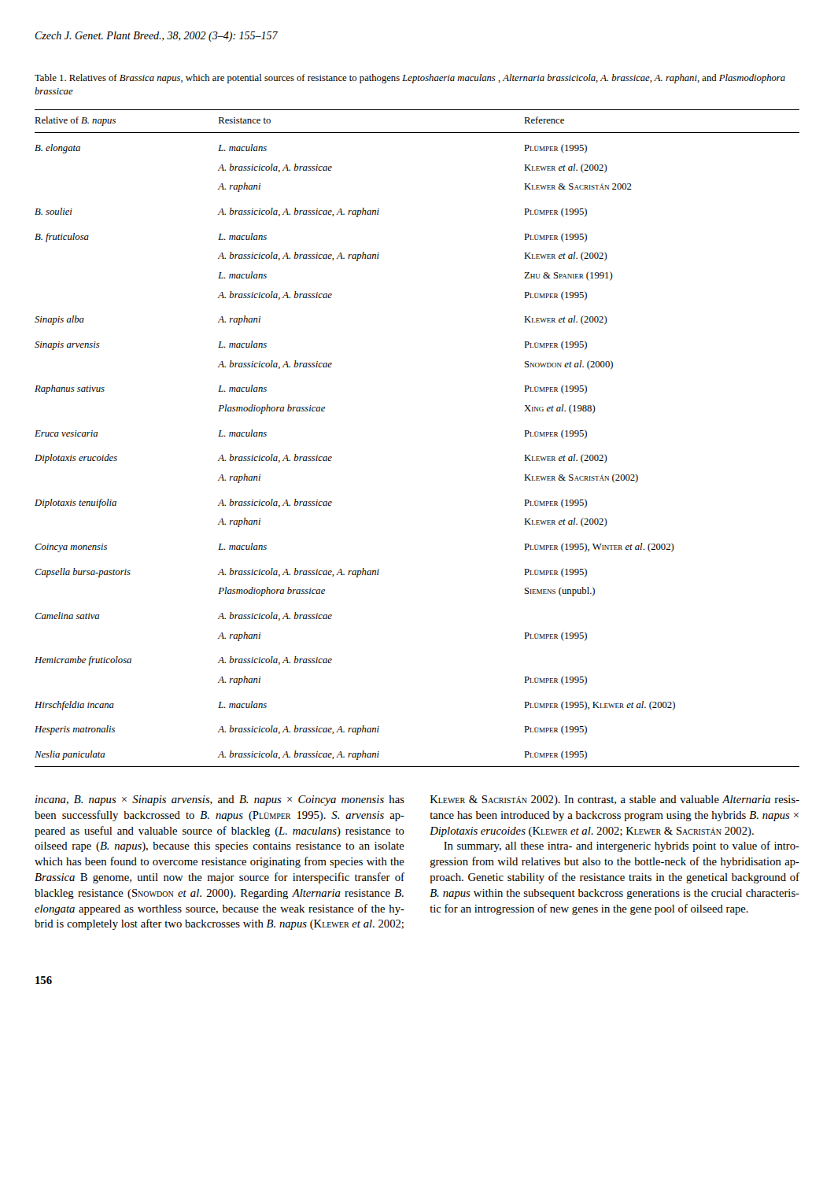Czech J. Genet. Plant Breed., 38, 2002 (3–4): 155–157
Table 1. Relatives of Brassica napus, which are potential sources of resistance to pathogens Leptoshaeria maculans , Alternaria brassicicola, A. brassicae, A. raphani, and Plasmodiophora brassicae
| Relative of B. napus | Resistance to | Reference |
| --- | --- | --- |
| B. elongata | L. maculans | Plümper (1995) |
| | A. brassicicola, A. brassicae | Klewer et al . (2002) |
| | A. raphani | Klewer & Sacristán 2002 |
| B. souliei | A. brassicicola, A. brassicae, A. raphani | Plümper (1995) |
| B. fruticulosa | L. maculans | Plümper (1995) |
| | A. brassicicola, A. brassicae, A. raphani | Klewer et al . (2002) |
| | L. maculans | Zhu & Spanier (1991) |
| | A. brassicicola, A. brassicae | Plümper (1995) |
| Sinapis alba | A. raphani | Klewer et al . (2002) |
| Sinapis arvensis | L. maculans | Plümper (1995) |
| | A. brassicicola, A. brassicae | Snowdon et al . (2000) |
| Raphanus sativus | L. maculans | Plümper (1995) |
| | Plasmodiophora brassicae | Xing et al . (1988) |
| Eruca vesicaria | L. maculans | Plümper (1995) |
| Diplotaxis erucoides | A. brassicicola, A. brassicae | Klewer et al . (2002) |
| | A. raphani | Klewer & Sacristán (2002) |
| Diplotaxis tenuifolia | A. brassicicola, A. brassicae | Plümper (1995) |
| | A. raphani | Klewer et al . (2002) |
| Coincya monensis | L. maculans | Plümper (1995), Winter et al . (2002) |
| Capsella bursa-pastoris | A. brassicicola, A. brassicae, A. raphani | Plümper (1995) |
| | Plasmodiophora brassicae | Siemens (unpubl.) |
| Camelina sativa | A. brassicicola, A. brassicae | |
| | A. raphani | Plümper (1995) |
| Hemicrambe fruticolosa | A. brassicicola, A. brassicae | |
| | A. raphani | Plümper (1995) |
| Hirschfeldia incana | L. maculans | Plümper (1995), Klewer et al . (2002) |
| Hesperis matronalis | A. brassicicola, A. brassicae, A. raphani | Plümper (1995) |
| Neslia paniculata | A. brassicicola, A. brassicae, A. raphani | Plümper (1995) |
incana, B. napus × Sinapis arvensis, and B. napus × Coincya monensis has been successfully backcrossed to B. napus (Plümper 1995). S. arvensis appeared as useful and valuable source of blackleg (L. maculans) resistance to oilseed rape (B. napus), because this species contains resistance to an isolate which has been found to overcome resistance originating from species with the Brassica B genome, until now the major source for interspecific transfer of blackleg resistance (Snowdon et al. 2000). Regarding Alternaria resistance B. elongata appeared as worthless source, because the weak resistance of the hybrid is completely lost after two backcrosses with B. napus (Klewer et al. 2002; Klewer & Sacristán 2002). In contrast, a stable and valuable Alternaria resistance has been introduced by a backcross program using the hybrids B. napus × Diplotaxis erucoides (Klewer et al. 2002; Klewer & Sacristán 2002).
In summary, all these intra- and intergeneric hybrids point to value of introgression from wild relatives but also to the bottle-neck of the hybridisation approach. Genetic stability of the resistance traits in the genetical background of B. napus within the subsequent backcross generations is the crucial characteristic for an introgression of new genes in the gene pool of oilseed rape.
156